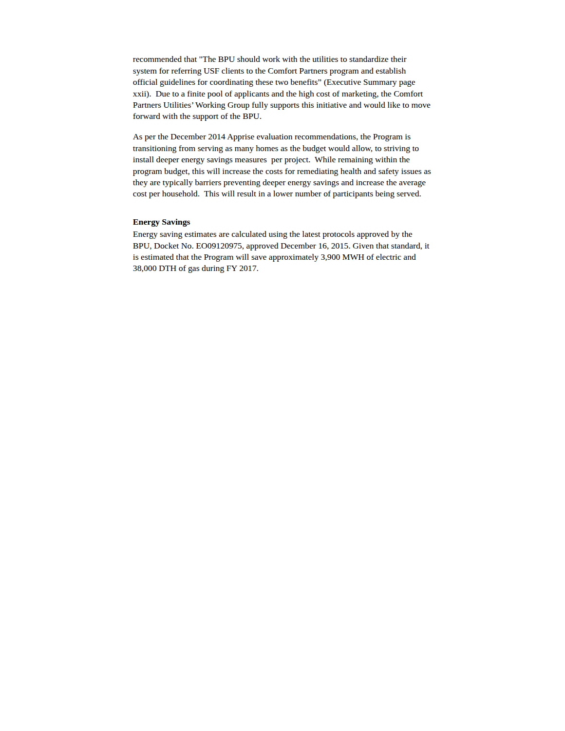recommended that "The BPU should work with the utilities to standardize their system for referring USF clients to the Comfort Partners program and establish official guidelines for coordinating these two benefits” (Executive Summary page xxii). Due to a finite pool of applicants and the high cost of marketing, the Comfort Partners Utilities’ Working Group fully supports this initiative and would like to move forward with the support of the BPU.
As per the December 2014 Apprise evaluation recommendations, the Program is transitioning from serving as many homes as the budget would allow, to striving to install deeper energy savings measures per project. While remaining within the program budget, this will increase the costs for remediating health and safety issues as they are typically barriers preventing deeper energy savings and increase the average cost per household. This will result in a lower number of participants being served.
Energy Savings
Energy saving estimates are calculated using the latest protocols approved by the BPU, Docket No. EO09120975, approved December 16, 2015. Given that standard, it is estimated that the Program will save approximately 3,900 MWH of electric and 38,000 DTH of gas during FY 2017.